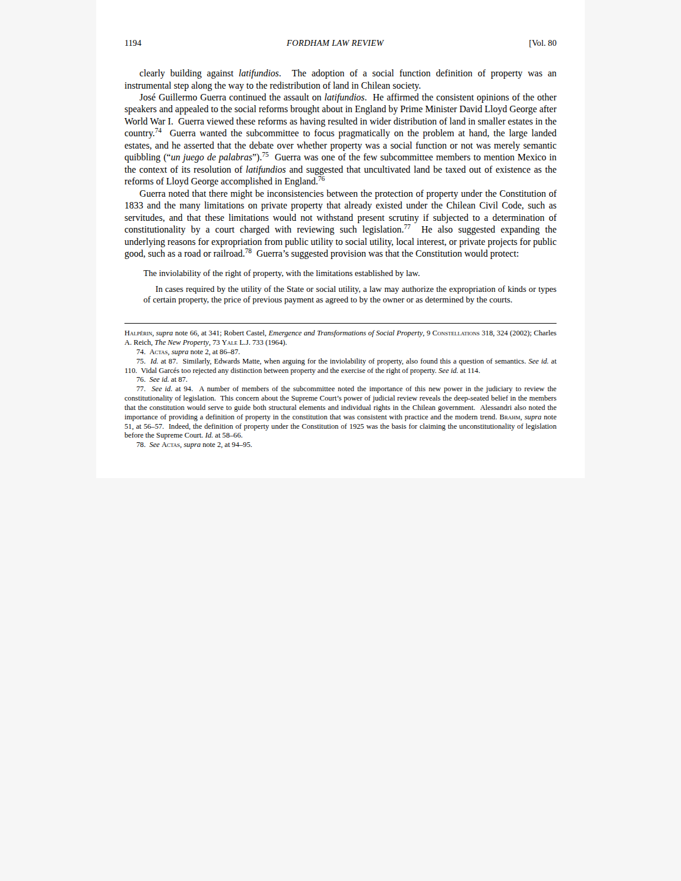1194 FORDHAM LAW REVIEW [Vol. 80
clearly building against latifundios. The adoption of a social function definition of property was an instrumental step along the way to the redistribution of land in Chilean society.
José Guillermo Guerra continued the assault on latifundios. He affirmed the consistent opinions of the other speakers and appealed to the social reforms brought about in England by Prime Minister David Lloyd George after World War I. Guerra viewed these reforms as having resulted in wider distribution of land in smaller estates in the country.74 Guerra wanted the subcommittee to focus pragmatically on the problem at hand, the large landed estates, and he asserted that the debate over whether property was a social function or not was merely semantic quibbling (“un juego de palabras”).75 Guerra was one of the few subcommittee members to mention Mexico in the context of its resolution of latifundios and suggested that uncultivated land be taxed out of existence as the reforms of Lloyd George accomplished in England.76
Guerra noted that there might be inconsistencies between the protection of property under the Constitution of 1833 and the many limitations on private property that already existed under the Chilean Civil Code, such as servitudes, and that these limitations would not withstand present scrutiny if subjected to a determination of constitutionality by a court charged with reviewing such legislation.77 He also suggested expanding the underlying reasons for expropriation from public utility to social utility, local interest, or private projects for public good, such as a road or railroad.78 Guerra’s suggested provision was that the Constitution would protect:
The inviolability of the right of property, with the limitations established by law.
In cases required by the utility of the State or social utility, a law may authorize the expropriation of kinds or types of certain property, the price of previous payment as agreed to by the owner or as determined by the courts.
Halpérin, supra note 66, at 341; Robert Castel, Emergence and Transformations of Social Property, 9 Constellations 318, 324 (2002); Charles A. Reich, The New Property, 73 Yale L.J. 733 (1964).
74. Actas, supra note 2, at 86–87.
75. Id. at 87. Similarly, Edwards Matte, when arguing for the inviolability of property, also found this a question of semantics. See id. at 110. Vidal Garcés too rejected any distinction between property and the exercise of the right of property. See id. at 114.
76. See id. at 87.
77. See id. at 94. A number of members of the subcommittee noted the importance of this new power in the judiciary to review the constitutionality of legislation. This concern about the Supreme Court’s power of judicial review reveals the deep-seated belief in the members that the constitution would serve to guide both structural elements and individual rights in the Chilean government. Alessandri also noted the importance of providing a definition of property in the constitution that was consistent with practice and the modern trend. Brahm, supra note 51, at 56–57. Indeed, the definition of property under the Constitution of 1925 was the basis for claiming the unconstitutionality of legislation before the Supreme Court. Id. at 58–66.
78. See Actas, supra note 2, at 94–95.